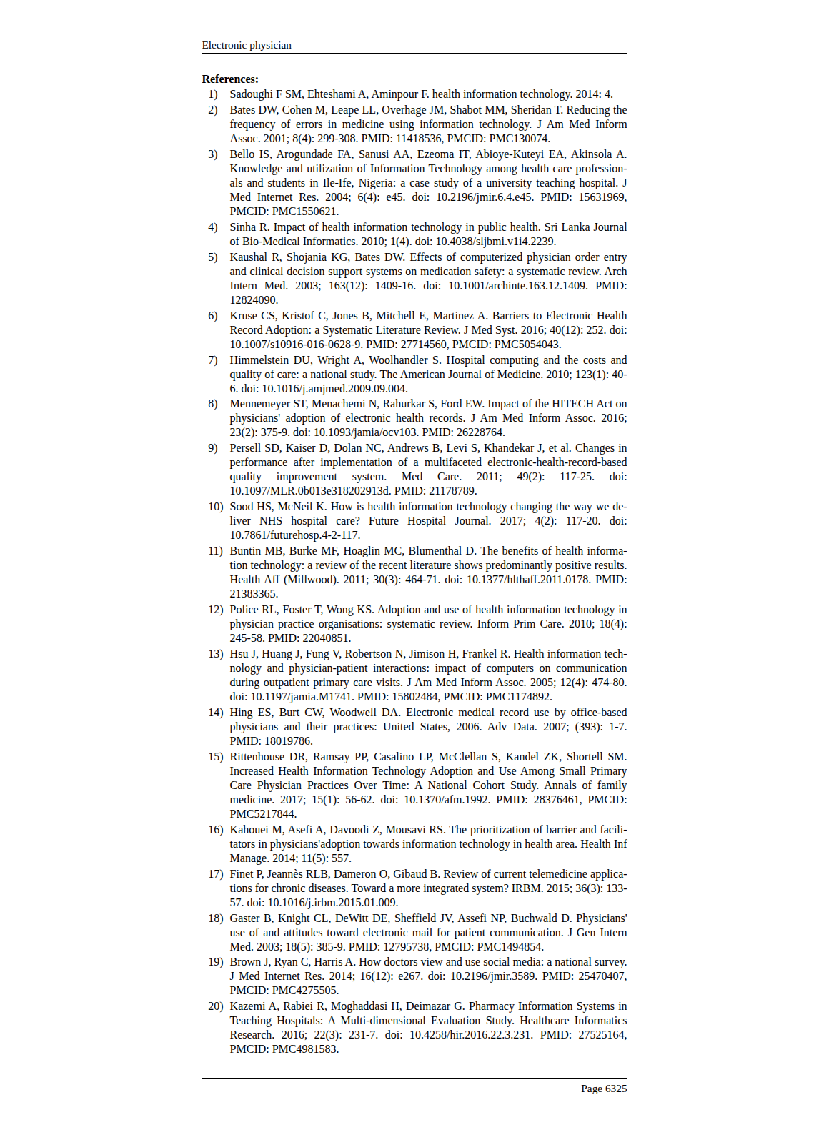Electronic physician
References:
Sadoughi F SM, Ehteshami A, Aminpour F. health information technology. 2014: 4.
Bates DW, Cohen M, Leape LL, Overhage JM, Shabot MM, Sheridan T. Reducing the frequency of errors in medicine using information technology. J Am Med Inform Assoc. 2001; 8(4): 299-308. PMID: 11418536, PMCID: PMC130074.
Bello IS, Arogundade FA, Sanusi AA, Ezeoma IT, Abioye-Kuteyi EA, Akinsola A. Knowledge and utilization of Information Technology among health care professionals and students in Ile-Ife, Nigeria: a case study of a university teaching hospital. J Med Internet Res. 2004; 6(4): e45. doi: 10.2196/jmir.6.4.e45. PMID: 15631969, PMCID: PMC1550621.
Sinha R. Impact of health information technology in public health. Sri Lanka Journal of Bio-Medical Informatics. 2010; 1(4). doi: 10.4038/sljbmi.v1i4.2239.
Kaushal R, Shojania KG, Bates DW. Effects of computerized physician order entry and clinical decision support systems on medication safety: a systematic review. Arch Intern Med. 2003; 163(12): 1409-16. doi: 10.1001/archinte.163.12.1409. PMID: 12824090.
Kruse CS, Kristof C, Jones B, Mitchell E, Martinez A. Barriers to Electronic Health Record Adoption: a Systematic Literature Review. J Med Syst. 2016; 40(12): 252. doi: 10.1007/s10916-016-0628-9. PMID: 27714560, PMCID: PMC5054043.
Himmelstein DU, Wright A, Woolhandler S. Hospital computing and the costs and quality of care: a national study. The American Journal of Medicine. 2010; 123(1): 40-6. doi: 10.1016/j.amjmed.2009.09.004.
Mennemeyer ST, Menachemi N, Rahurkar S, Ford EW. Impact of the HITECH Act on physicians' adoption of electronic health records. J Am Med Inform Assoc. 2016; 23(2): 375-9. doi: 10.1093/jamia/ocv103. PMID: 26228764.
Persell SD, Kaiser D, Dolan NC, Andrews B, Levi S, Khandekar J, et al. Changes in performance after implementation of a multifaceted electronic-health-record-based quality improvement system. Med Care. 2011; 49(2): 117-25. doi: 10.1097/MLR.0b013e318202913d. PMID: 21178789.
Sood HS, McNeil K. How is health information technology changing the way we deliver NHS hospital care? Future Hospital Journal. 2017; 4(2): 117-20. doi: 10.7861/futurehosp.4-2-117.
Buntin MB, Burke MF, Hoaglin MC, Blumenthal D. The benefits of health information technology: a review of the recent literature shows predominantly positive results. Health Aff (Millwood). 2011; 30(3): 464-71. doi: 10.1377/hlthaff.2011.0178. PMID: 21383365.
Police RL, Foster T, Wong KS. Adoption and use of health information technology in physician practice organisations: systematic review. Inform Prim Care. 2010; 18(4): 245-58. PMID: 22040851.
Hsu J, Huang J, Fung V, Robertson N, Jimison H, Frankel R. Health information technology and physician-patient interactions: impact of computers on communication during outpatient primary care visits. J Am Med Inform Assoc. 2005; 12(4): 474-80. doi: 10.1197/jamia.M1741. PMID: 15802484, PMCID: PMC1174892.
Hing ES, Burt CW, Woodwell DA. Electronic medical record use by office-based physicians and their practices: United States, 2006. Adv Data. 2007; (393): 1-7. PMID: 18019786.
Rittenhouse DR, Ramsay PP, Casalino LP, McClellan S, Kandel ZK, Shortell SM. Increased Health Information Technology Adoption and Use Among Small Primary Care Physician Practices Over Time: A National Cohort Study. Annals of family medicine. 2017; 15(1): 56-62. doi: 10.1370/afm.1992. PMID: 28376461, PMCID: PMC5217844.
Kahouei M, Asefi A, Davoodi Z, Mousavi RS. The prioritization of barrier and facilitators in physicians'adoption towards information technology in health area. Health Inf Manage. 2014; 11(5): 557.
Finet P, Jeannès RLB, Dameron O, Gibaud B. Review of current telemedicine applications for chronic diseases. Toward a more integrated system? IRBM. 2015; 36(3): 133-57. doi: 10.1016/j.irbm.2015.01.009.
Gaster B, Knight CL, DeWitt DE, Sheffield JV, Assefi NP, Buchwald D. Physicians' use of and attitudes toward electronic mail for patient communication. J Gen Intern Med. 2003; 18(5): 385-9. PMID: 12795738, PMCID: PMC1494854.
Brown J, Ryan C, Harris A. How doctors view and use social media: a national survey. J Med Internet Res. 2014; 16(12): e267. doi: 10.2196/jmir.3589. PMID: 25470407, PMCID: PMC4275505.
Kazemi A, Rabiei R, Moghaddasi H, Deimazar G. Pharmacy Information Systems in Teaching Hospitals: A Multi-dimensional Evaluation Study. Healthcare Informatics Research. 2016; 22(3): 231-7. doi: 10.4258/hir.2016.22.3.231. PMID: 27525164, PMCID: PMC4981583.
Page 6325